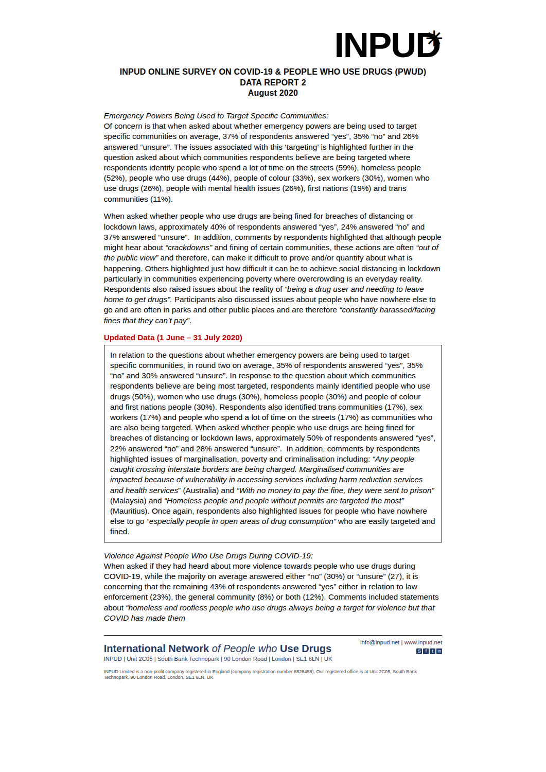INPUD✳
INPUD ONLINE SURVEY ON COVID-19 & PEOPLE WHO USE DRUGS (PWUD) DATA REPORT 2 August 2020
Emergency Powers Being Used to Target Specific Communities:
Of concern is that when asked about whether emergency powers are being used to target specific communities on average, 37% of respondents answered “yes”, 35% “no” and 26% answered “unsure”. The issues associated with this ‘targeting’ is highlighted further in the question asked about which communities respondents believe are being targeted where respondents identify people who spend a lot of time on the streets (59%), homeless people (52%), people who use drugs (44%), people of colour (33%), sex workers (30%), women who use drugs (26%), people with mental health issues (26%), first nations (19%) and trans communities (11%).
When asked whether people who use drugs are being fined for breaches of distancing or lockdown laws, approximately 40% of respondents answered “yes”, 24% answered “no” and 37% answered “unsure”. In addition, comments by respondents highlighted that although people might hear about “crackdowns” and fining of certain communities, these actions are often “out of the public view” and therefore, can make it difficult to prove and/or quantify about what is happening. Others highlighted just how difficult it can be to achieve social distancing in lockdown particularly in communities experiencing poverty where overcrowding is an everyday reality. Respondents also raised issues about the reality of “being a drug user and needing to leave home to get drugs”. Participants also discussed issues about people who have nowhere else to go and are often in parks and other public places and are therefore “constantly harassed/facing fines that they can’t pay”.
Updated Data (1 June – 31 July 2020)
In relation to the questions about whether emergency powers are being used to target specific communities, in round two on average, 35% of respondents answered “yes”, 35% “no” and 30% answered “unsure”. In response to the question about which communities respondents believe are being most targeted, respondents mainly identified people who use drugs (50%), women who use drugs (30%), homeless people (30%) and people of colour and first nations people (30%). Respondents also identified trans communities (17%), sex workers (17%) and people who spend a lot of time on the streets (17%) as communities who are also being targeted. When asked whether people who use drugs are being fined for breaches of distancing or lockdown laws, approximately 50% of respondents answered “yes”, 22% answered “no” and 28% answered “unsure”. In addition, comments by respondents highlighted issues of marginalisation, poverty and criminalisation including: “Any people caught crossing interstate borders are being charged. Marginalised communities are impacted because of vulnerability in accessing services including harm reduction services and health services” (Australia) and “With no money to pay the fine, they were sent to prison” (Malaysia) and “Homeless people and people without permits are targeted the most” (Mauritius). Once again, respondents also highlighted issues for people who have nowhere else to go “especially people in open areas of drug consumption” who are easily targeted and fined.
Violence Against People Who Use Drugs During COVID-19:
When asked if they had heard about more violence towards people who use drugs during COVID-19, while the majority on average answered either “no” (30%) or “unsure” (27), it is concerning that the remaining 43% of respondents answered “yes” either in relation to law enforcement (23%), the general community (8%) or both (12%). Comments included statements about “homeless and roofless people who use drugs always being a target for violence but that COVID has made them
International Network of People who Use Drugs
info@inpud.net | www.inpud.net
Sftin
INPUD | Unit 2C05 | South Bank Technopark | 90 London Road | London | SE1 6LN | UK
INPUD Limited is a non-profit company registered in England (company registration number 8828458). Our registered office is at Unit 2C05, South Bank Technopark, 90 London Road, London, SE1 6LN, UK